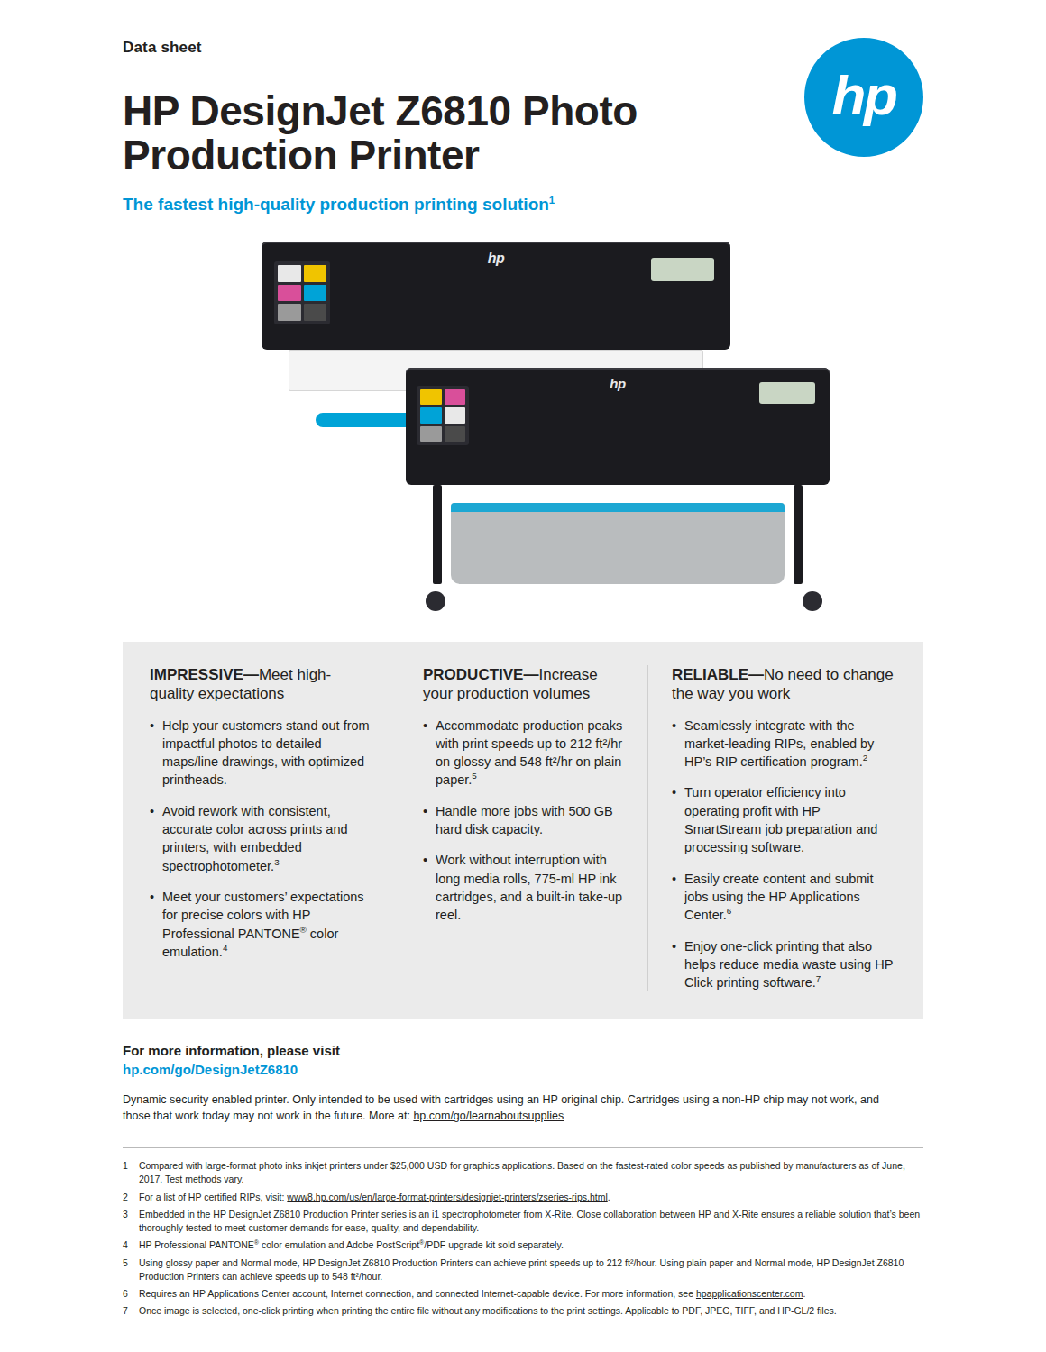Data sheet
hp
HP DesignJet Z6810 Photo
Production Printer
The fastest high-quality production printing solution1
hp
hp
IMPRESSIVE—Meet high-quality expectations
Help your customers stand out from impactful photos to detailed maps/line drawings, with optimized printheads.
Avoid rework with consistent, accurate color across prints and printers, with embedded spectrophotometer.3
Meet your customers’ expectations for precise colors with HP Professional PANTONE® color emulation.4
PRODUCTIVE—Increase your production volumes
Accommodate production peaks with print speeds up to 212 ft²/hr on glossy and 548 ft²/hr on plain paper.5
Handle more jobs with 500 GB hard disk capacity.
Work without interruption with long media rolls, 775-ml HP ink cartridges, and a built-in take-up reel.
RELIABLE—No need to change the way you work
Seamlessly integrate with the market-leading RIPs, enabled by HP’s RIP certification program.2
Turn operator efficiency into operating profit with HP SmartStream job preparation and processing software.
Easily create content and submit jobs using the HP Applications Center.6
Enjoy one-click printing that also helps reduce media waste using HP Click printing software.7
For more information, please visit
hp.com/go/DesignJetZ6810
Dynamic security enabled printer. Only intended to be used with cartridges using an HP original chip. Cartridges using a non-HP chip may not work, and those that work today may not work in the future. More at: hp.com/go/learnaboutsupplies
Compared with large-format photo inks inkjet printers under $25,000 USD for graphics applications. Based on the fastest-rated color speeds as published by manufacturers as of June, 2017. Test methods vary.
For a list of HP certified RIPs, visit: www8.hp.com/us/en/large-format-printers/designjet-printers/zseries-rips.html.
Embedded in the HP DesignJet Z6810 Production Printer series is an i1 spectrophotometer from X-Rite. Close collaboration between HP and X-Rite ensures a reliable solution that’s been thoroughly tested to meet customer demands for ease, quality, and dependability.
HP Professional PANTONE® color emulation and Adobe PostScript®/PDF upgrade kit sold separately.
Using glossy paper and Normal mode, HP DesignJet Z6810 Production Printers can achieve print speeds up to 212 ft²/hour. Using plain paper and Normal mode, HP DesignJet Z6810 Production Printers can achieve speeds up to 548 ft²/hour.
Requires an HP Applications Center account, Internet connection, and connected Internet-capable device. For more information, see hpapplicationscenter.com.
Once image is selected, one-click printing when printing the entire file without any modifications to the print settings. Applicable to PDF, JPEG, TIFF, and HP-GL/2 files.